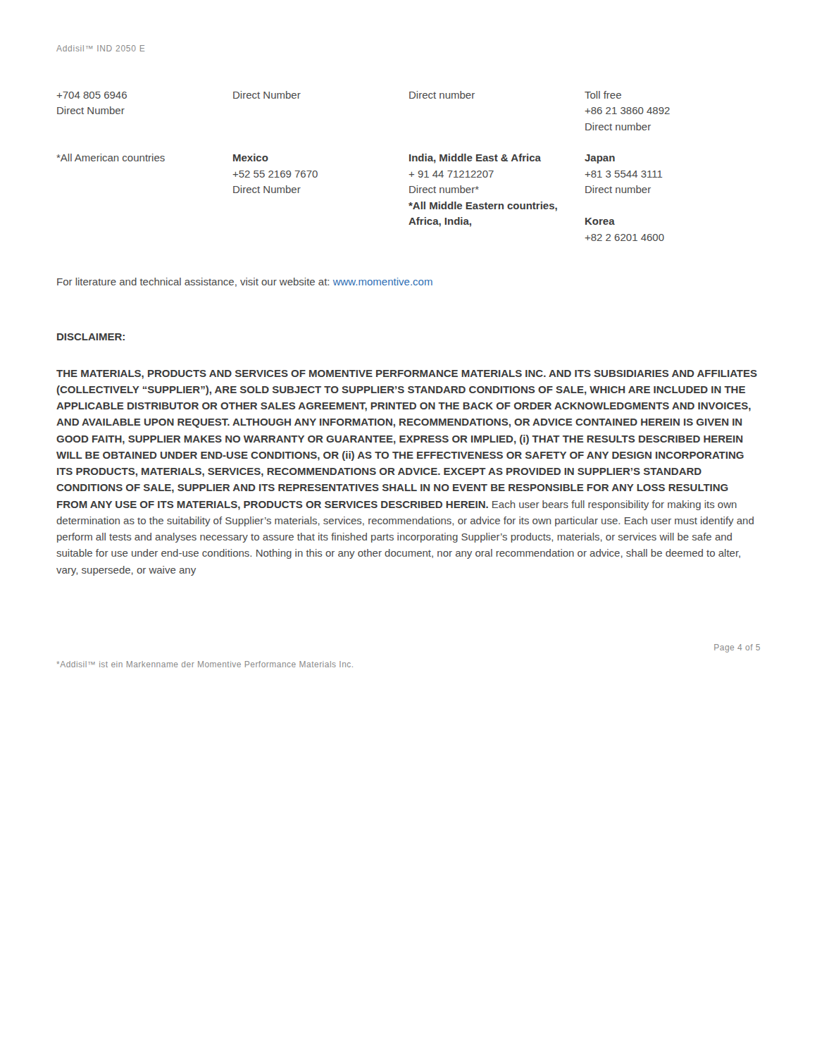Addisil™ IND 2050 E
| +704 805 6946 Direct Number | Direct Number | Direct number | Toll free +86 21 3860 4892 Direct number |
| *All American countries | Mexico +52 55 2169 7670 Direct Number | India, Middle East & Africa + 91 44 71212207 Direct number* *All Middle Eastern countries, Africa, India, | Japan +81 3 5544 3111 Direct number Korea +82 2 6201 4600 |
For literature and technical assistance, visit our website at: www.momentive.com
DISCLAIMER:
THE MATERIALS, PRODUCTS AND SERVICES OF MOMENTIVE PERFORMANCE MATERIALS INC. AND ITS SUBSIDIARIES AND AFFILIATES (COLLECTIVELY “SUPPLIER”), ARE SOLD SUBJECT TO SUPPLIER’S STANDARD CONDITIONS OF SALE, WHICH ARE INCLUDED IN THE APPLICABLE DISTRIBUTOR OR OTHER SALES AGREEMENT, PRINTED ON THE BACK OF ORDER ACKNOWLEDGMENTS AND INVOICES, AND AVAILABLE UPON REQUEST. ALTHOUGH ANY INFORMATION, RECOMMENDATIONS, OR ADVICE CONTAINED HEREIN IS GIVEN IN GOOD FAITH, SUPPLIER MAKES NO WARRANTY OR GUARANTEE, EXPRESS OR IMPLIED, (i) THAT THE RESULTS DESCRIBED HEREIN WILL BE OBTAINED UNDER END-USE CONDITIONS, OR (ii) AS TO THE EFFECTIVENESS OR SAFETY OF ANY DESIGN INCORPORATING ITS PRODUCTS, MATERIALS, SERVICES, RECOMMENDATIONS OR ADVICE. EXCEPT AS PROVIDED IN SUPPLIER’S STANDARD CONDITIONS OF SALE, SUPPLIER AND ITS REPRESENTATIVES SHALL IN NO EVENT BE RESPONSIBLE FOR ANY LOSS RESULTING FROM ANY USE OF ITS MATERIALS, PRODUCTS OR SERVICES DESCRIBED HEREIN. Each user bears full responsibility for making its own determination as to the suitability of Supplier’s materials, services, recommendations, or advice for its own particular use. Each user must identify and perform all tests and analyses necessary to assure that its finished parts incorporating Supplier’s products, materials, or services will be safe and suitable for use under end-use conditions. Nothing in this or any other document, nor any oral recommendation or advice, shall be deemed to alter, vary, supersede, or waive any
Page 4 of 5
*Addisil™ ist ein Markenname der Momentive Performance Materials Inc.